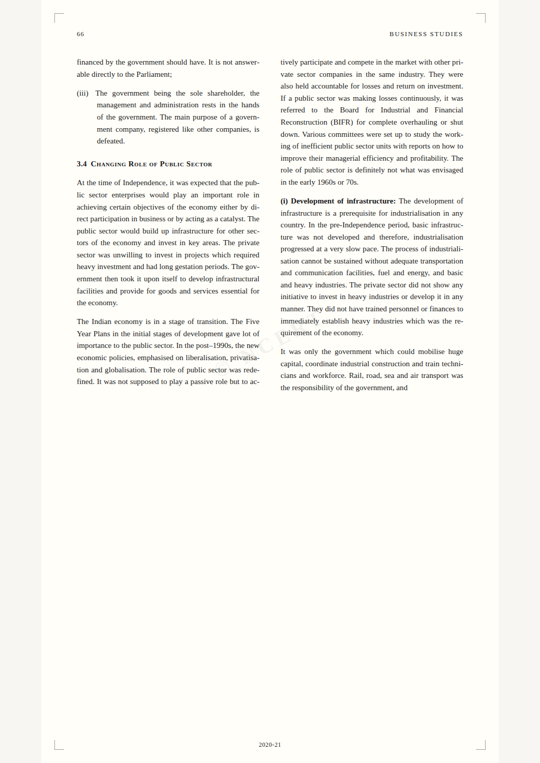© NCERT
66 Business Studies
financed by the government should have. It is not answerable directly to the Parliament;
(iii) The government being the sole shareholder, the management and administration rests in the hands of the government. The main purpose of a government company, registered like other companies, is defeated.
3.4 Changing Role of Public Sector
At the time of Independence, it was expected that the public sector enterprises would play an important role in achieving certain objectives of the economy either by direct participation in business or by acting as a catalyst. The public sector would build up infrastructure for other sectors of the economy and invest in key areas. The private sector was unwilling to invest in projects which required heavy investment and had long gestation periods. The government then took it upon itself to develop infrastructural facilities and provide for goods and services essential for the economy.
The Indian economy is in a stage of transition. The Five Year Plans in the initial stages of development gave lot of importance to the public sector. In the post–1990s, the new economic policies, emphasised on liberalisation, privatisation and globalisation. The role of public sector was redefined. It was not supposed to play a passive role but to actively participate and compete in the market with other private sector companies in the same industry. They were also held accountable for losses and return on investment. If a public sector was making losses continuously, it was referred to the Board for Industrial and Financial Reconstruction (BIFR) for complete overhauling or shut down. Various committees were set up to study the working of inefficient public sector units with reports on how to improve their managerial efficiency and profitability. The role of public sector is definitely not what was envisaged in the early 1960s or 70s.
(i) Development of infrastructure:
The development of infrastructure is a prerequisite for industrialisation in any country. In the pre-Independence period, basic infrastructure was not developed and therefore, industrialisation progressed at a very slow pace. The process of industrialisation cannot be sustained without adequate transportation and communication facilities, fuel and energy, and basic and heavy industries. The private sector did not show any initiative to invest in heavy industries or develop it in any manner. They did not have trained personnel or finances to immediately establish heavy industries which was the requirement of the economy.
It was only the government which could mobilise huge capital, coordinate industrial construction and train technicians and workforce. Rail, road, sea and air transport was the responsibility of the government, and
2020-21